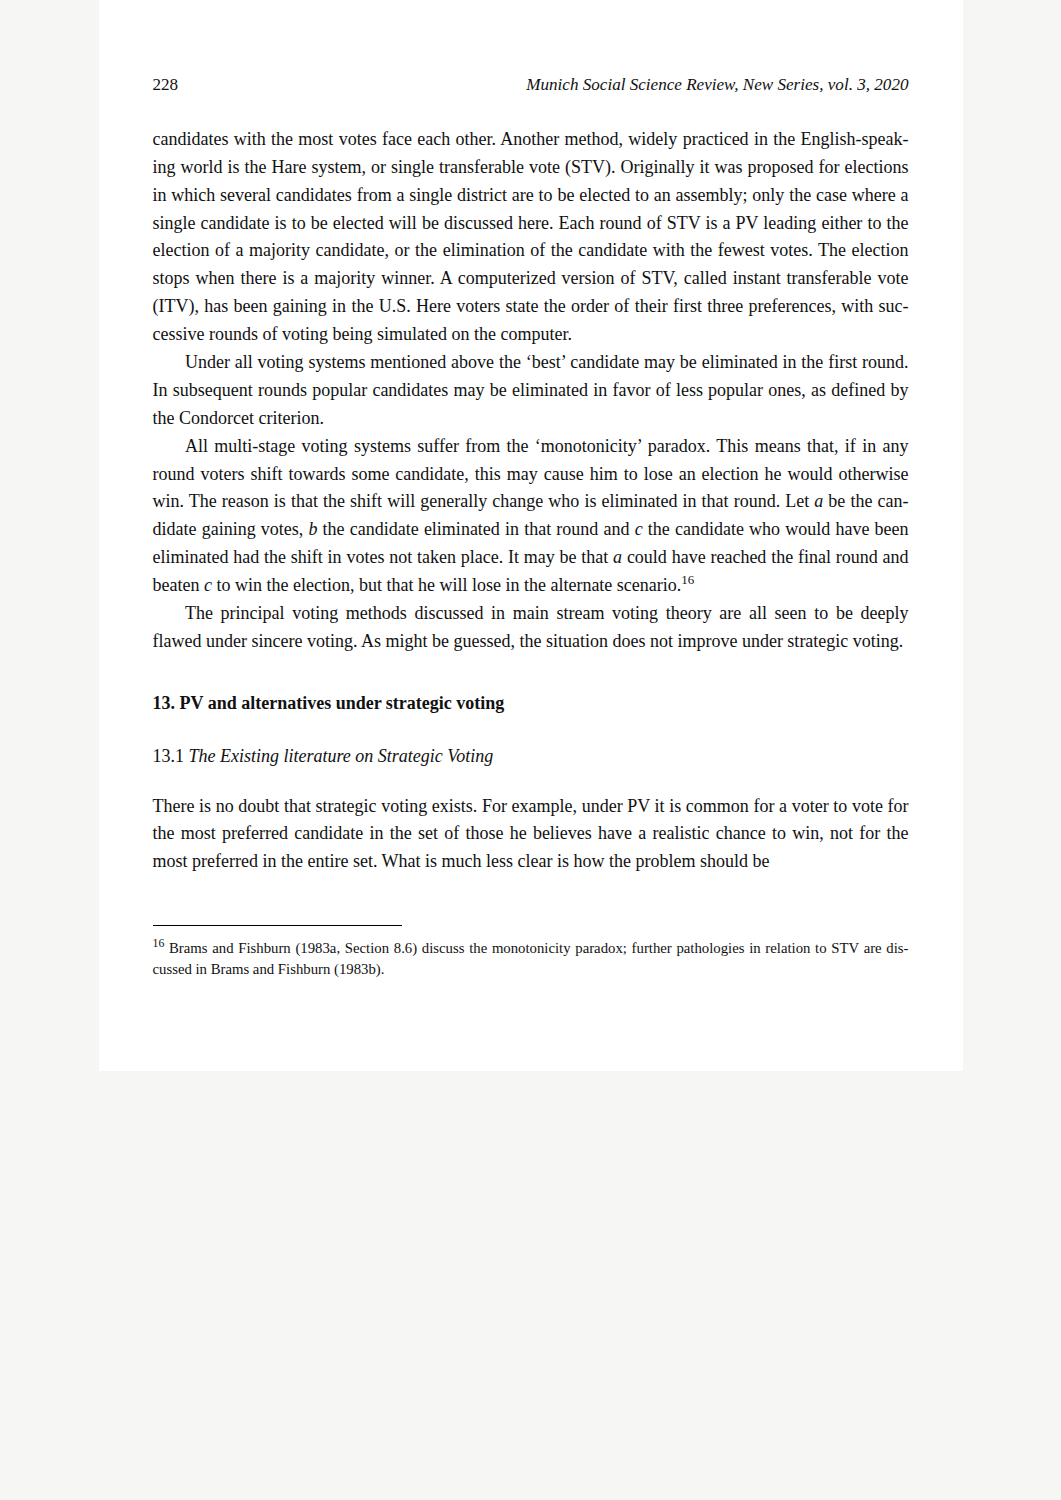228 Munich Social Science Review, New Series, vol. 3, 2020
candidates with the most votes face each other. Another method, widely practiced in the English-speaking world is the Hare system, or single transferable vote (STV). Originally it was proposed for elections in which several candidates from a single district are to be elected to an assembly; only the case where a single candidate is to be elected will be discussed here. Each round of STV is a PV leading either to the election of a majority candidate, or the elimination of the candidate with the fewest votes. The election stops when there is a majority winner. A computerized version of STV, called instant transferable vote (ITV), has been gaining in the U.S. Here voters state the order of their first three preferences, with successive rounds of voting being simulated on the computer.
Under all voting systems mentioned above the ‘best’ candidate may be eliminated in the first round. In subsequent rounds popular candidates may be eliminated in favor of less popular ones, as defined by the Condorcet criterion.
All multi-stage voting systems suffer from the ‘monotonicity’ paradox. This means that, if in any round voters shift towards some candidate, this may cause him to lose an election he would otherwise win. The reason is that the shift will generally change who is eliminated in that round. Let a be the candidate gaining votes, b the candidate eliminated in that round and c the candidate who would have been eliminated had the shift in votes not taken place. It may be that a could have reached the final round and beaten c to win the election, but that he will lose in the alternate scenario.16
The principal voting methods discussed in main stream voting theory are all seen to be deeply flawed under sincere voting. As might be guessed, the situation does not improve under strategic voting.
13. PV and alternatives under strategic voting
13.1 The Existing literature on Strategic Voting
There is no doubt that strategic voting exists. For example, under PV it is common for a voter to vote for the most preferred candidate in the set of those he believes have a realistic chance to win, not for the most preferred in the entire set. What is much less clear is how the problem should be
16 Brams and Fishburn (1983a, Section 8.6) discuss the monotonicity paradox; further pathologies in relation to STV are discussed in Brams and Fishburn (1983b).